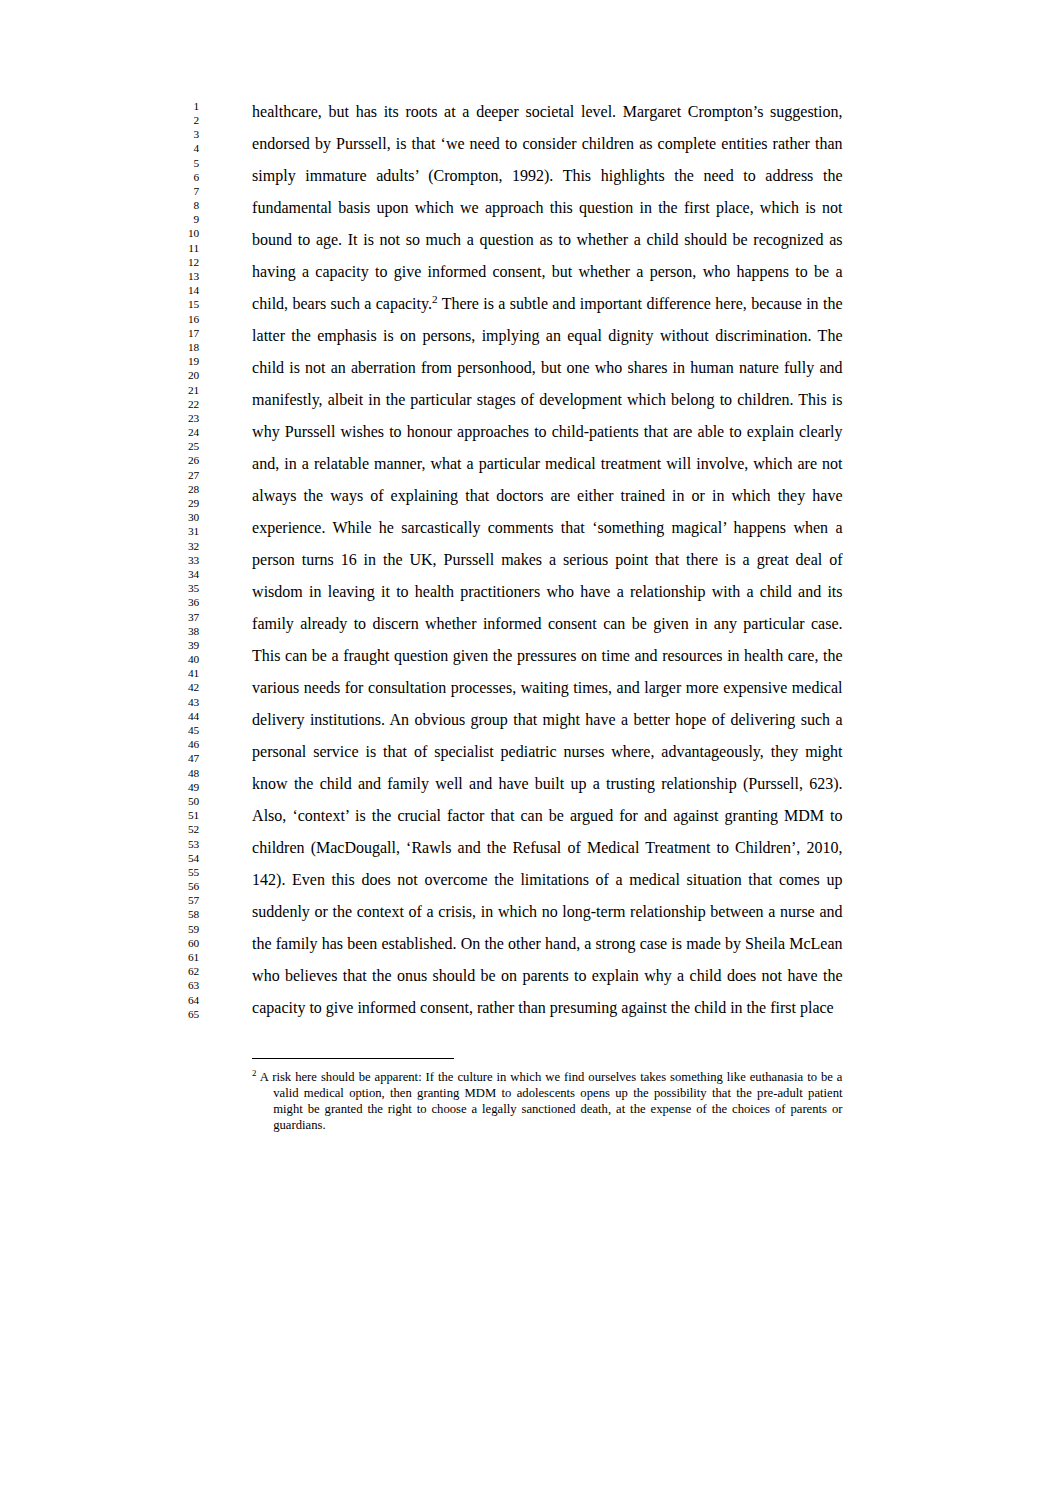1234567891011121314151617181920212223242526272829303132333435363738394041424344454647484950515253545556575859606162636465
healthcare, but has its roots at a deeper societal level. Margaret Crompton’s suggestion, endorsed by Purssell, is that ‘we need to consider children as complete entities rather than simply immature adults’ (Crompton, 1992). This highlights the need to address the fundamental basis upon which we approach this question in the first place, which is not bound to age. It is not so much a question as to whether a child should be recognized as having a capacity to give informed consent, but whether a person, who happens to be a child, bears such a capacity.2 There is a subtle and important difference here, because in the latter the emphasis is on persons, implying an equal dignity without discrimination. The child is not an aberration from personhood, but one who shares in human nature fully and manifestly, albeit in the particular stages of development which belong to children. This is why Purssell wishes to honour approaches to child-patients that are able to explain clearly and, in a relatable manner, what a particular medical treatment will involve, which are not always the ways of explaining that doctors are either trained in or in which they have experience. While he sarcastically comments that ‘something magical’ happens when a person turns 16 in the UK, Purssell makes a serious point that there is a great deal of wisdom in leaving it to health practitioners who have a relationship with a child and its family already to discern whether informed consent can be given in any particular case. This can be a fraught question given the pressures on time and resources in health care, the various needs for consultation processes, waiting times, and larger more expensive medical delivery institutions. An obvious group that might have a better hope of delivering such a personal service is that of specialist pediatric nurses where, advantageously, they might know the child and family well and have built up a trusting relationship (Purssell, 623). Also, ‘context’ is the crucial factor that can be argued for and against granting MDM to children (MacDougall, ‘Rawls and the Refusal of Medical Treatment to Children’, 2010, 142). Even this does not overcome the limitations of a medical situation that comes up suddenly or the context of a crisis, in which no long-term relationship between a nurse and the family has been established. On the other hand, a strong case is made by Sheila McLean who believes that the onus should be on parents to explain why a child does not have the capacity to give informed consent, rather than presuming against the child in the first place
2 A risk here should be apparent: If the culture in which we find ourselves takes something like euthanasia to be a valid medical option, then granting MDM to adolescents opens up the possibility that the pre-adult patient might be granted the right to choose a legally sanctioned death, at the expense of the choices of parents or guardians.